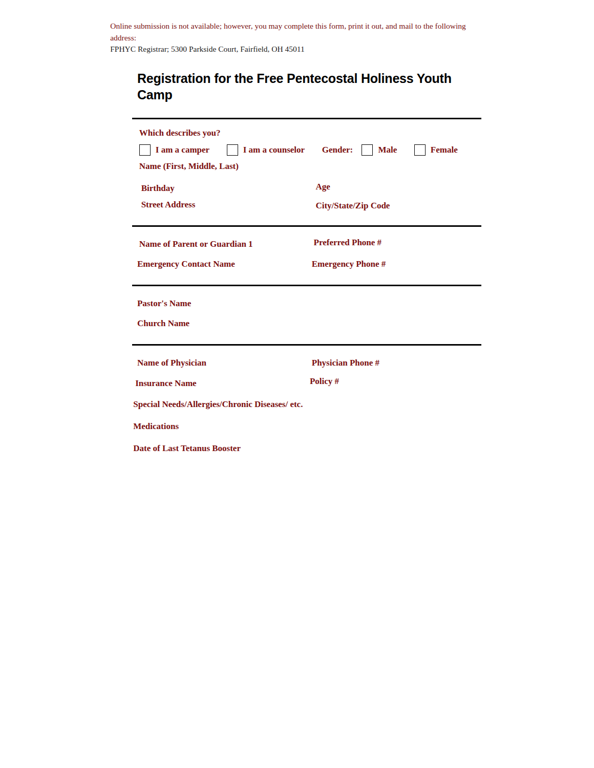Online submission is not available; however, you may complete this form, print it out, and mail to the following address:
FPHYC Registrar; 5300 Parkside Court, Fairfield, OH 45011
Registration for the Free Pentecostal Holiness Youth Camp
Which describes you?
I am a camper I am a counselor Gender: Male Female
Name (First, Middle, Last)
Birthday Age
Street Address City/State/Zip Code
Name of Parent or Guardian 1 Preferred Phone #
Emergency Contact Name Emergency Phone #
Pastor's Name
Church Name
Name of Physician Physician Phone #
Insurance Name Policy #
Special Needs/Allergies/Chronic Diseases/ etc.
Medications
Date of Last Tetanus Booster